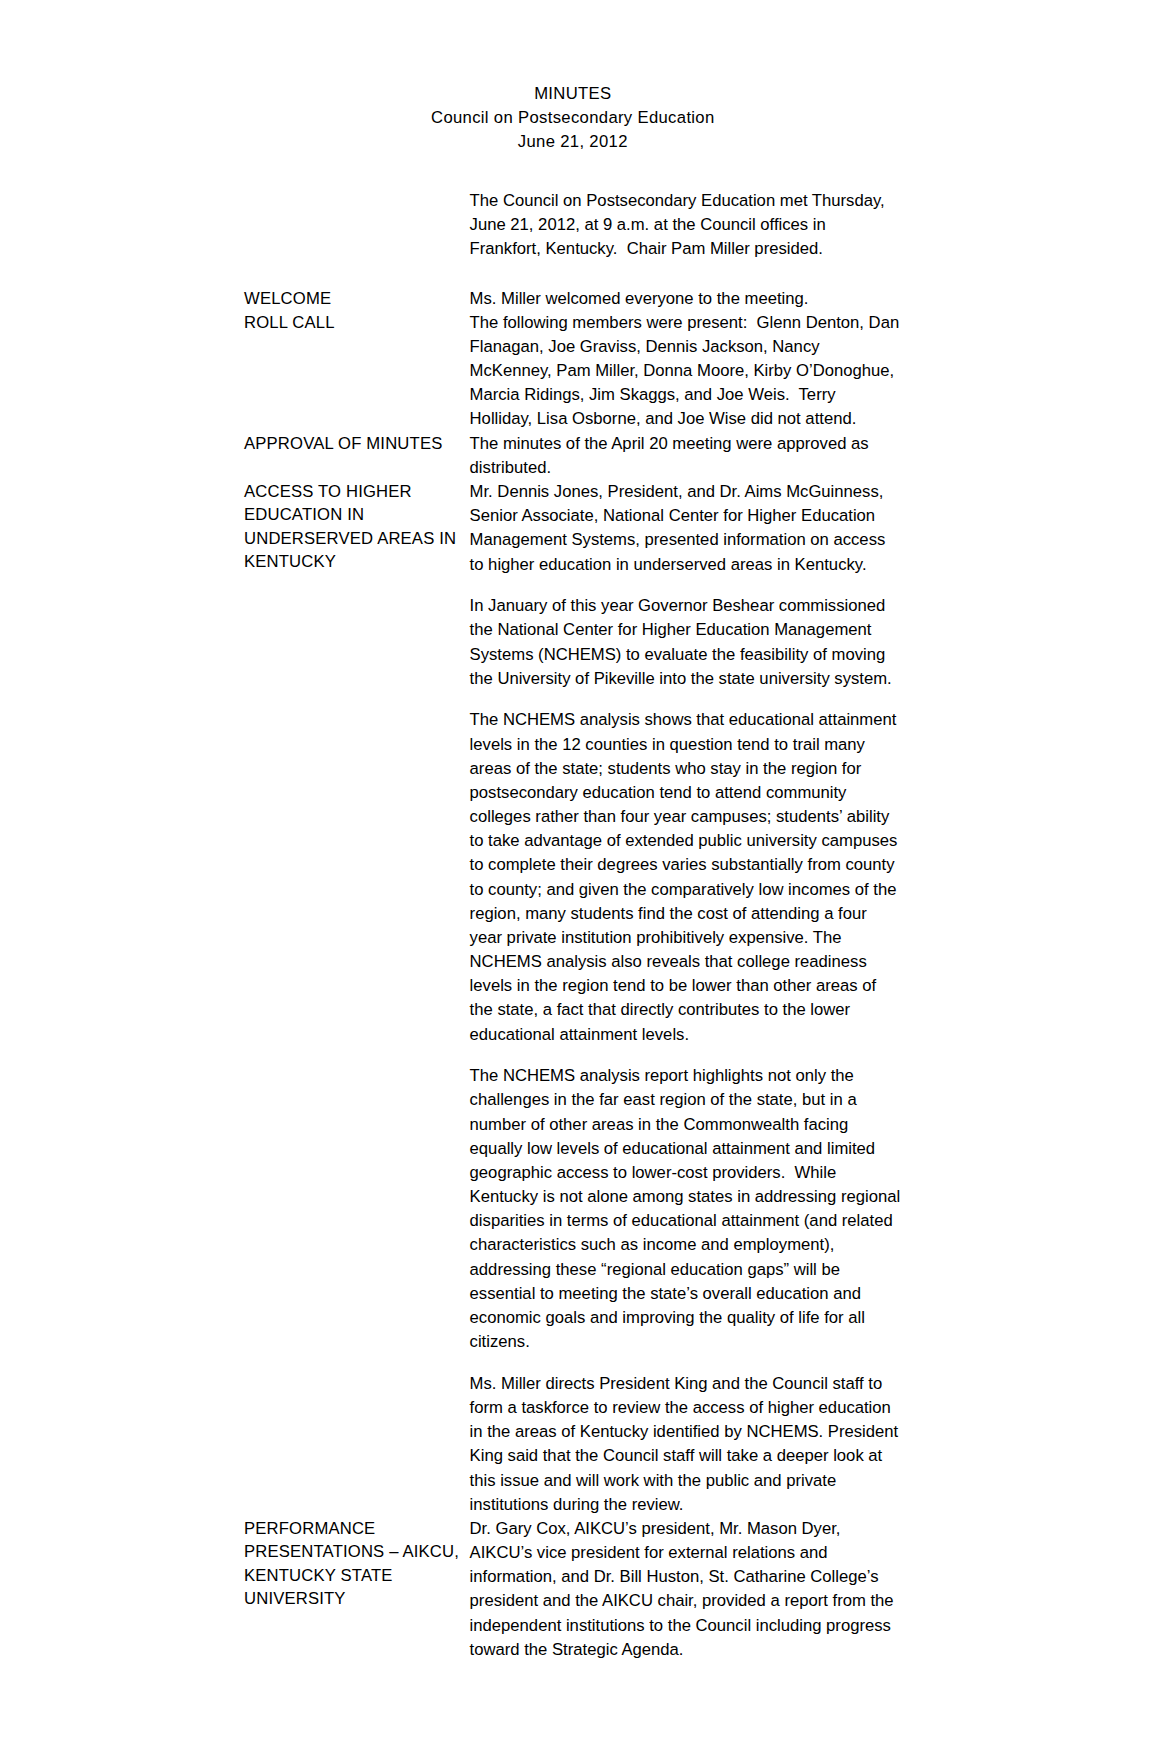MINUTES Council on Postsecondary Education June 21, 2012
| | The Council on Postsecondary Education met Thursday, June 21, 2012, at 9 a.m. at the Council offices in Frankfort, Kentucky. Chair Pam Miller presided. |
| Welcome | Ms. Miller welcomed everyone to the meeting. |
| Roll Call | The following members were present: Glenn Denton, Dan Flanagan, Joe Graviss, Dennis Jackson, Nancy McKenney, Pam Miller, Donna Moore, Kirby O’Donoghue, Marcia Ridings, Jim Skaggs, and Joe Weis. Terry Holliday, Lisa Osborne, and Joe Wise did not attend. |
| Approval of Minutes | The minutes of the April 20 meeting were approved as distributed. |
| Access to Higher Education in Underserved Areas in Kentucky | Mr. Dennis Jones, President, and Dr. Aims McGuinness, Senior Associate, National Center for Higher Education Management Systems, presented information on access to higher education in underserved areas in Kentucky. In January of this year Governor Beshear commissioned the National Center for Higher Education Management Systems (NCHEMS) to evaluate the feasibility of moving the University of Pikeville into the state university system. The NCHEMS analysis shows that educational attainment levels in the 12 counties in question tend to trail many areas of the state; students who stay in the region for postsecondary education tend to attend community colleges rather than four year campuses; students’ ability to take advantage of extended public university campuses to complete their degrees varies substantially from county to county; and given the comparatively low incomes of the region, many students find the cost of attending a four year private institution prohibitively expensive. The NCHEMS analysis also reveals that college readiness levels in the region tend to be lower than other areas of the state, a fact that directly contributes to the lower educational attainment levels. The NCHEMS analysis report highlights not only the challenges in the far east region of the state, but in a number of other areas in the Commonwealth facing equally low levels of educational attainment and limited geographic access to lower-cost providers. While Kentucky is not alone among states in addressing regional disparities in terms of educational attainment (and related characteristics such as income and employment), addressing these “regional education gaps” will be essential to meeting the state’s overall education and economic goals and improving the quality of life for all citizens. Ms. Miller directs President King and the Council staff to form a taskforce to review the access of higher education in the areas of Kentucky identified by NCHEMS. President King said that the Council staff will take a deeper look at this issue and will work with the public and private institutions during the review. |
| Performance Presentations – AIKCU, Kentucky State University | Dr. Gary Cox, AIKCU’s president, Mr. Mason Dyer, AIKCU’s vice president for external relations and information, and Dr. Bill Huston, St. Catharine College’s president and the AIKCU chair, provided a report from the independent institutions to the Council including progress toward the Strategic Agenda. |